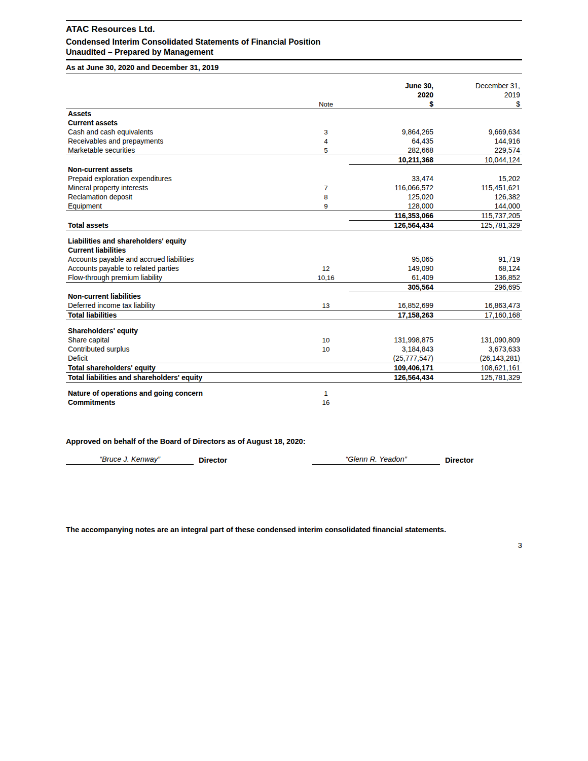ATAC Resources Ltd.
Condensed Interim Consolidated Statements of Financial Position
Unaudited – Prepared by Management
As at June 30, 2020 and December 31, 2019
| | | June 30, | December 31, |
| --- | --- | --- | --- |
| | | 2020 | 2019 |
| | Note | $ | $ |
| Assets | | | |
| Current assets | | | |
| Cash and cash equivalents | 3 | 9,864,265 | 9,669,634 |
| Receivables and prepayments | 4 | 64,435 | 144,916 |
| Marketable securities | 5 | 282,668 | 229,574 |
| | | 10,211,368 | 10,044,124 |
| Non-current assets | | | |
| Prepaid exploration expenditures | | 33,474 | 15,202 |
| Mineral property interests | 7 | 116,066,572 | 115,451,621 |
| Reclamation deposit | 8 | 125,020 | 126,382 |
| Equipment | 9 | 128,000 | 144,000 |
| | | 116,353,066 | 115,737,205 |
| Total assets | | 126,564,434 | 125,781,329 |
| Liabilities and shareholders' equity | | | |
| Current liabilities | | | |
| Accounts payable and accrued liabilities | | 95,065 | 91,719 |
| Accounts payable to related parties | 12 | 149,090 | 68,124 |
| Flow-through premium liability | 10,16 | 61,409 | 136,852 |
| | | 305,564 | 296,695 |
| Non-current liabilities | | | |
| Deferred income tax liability | 13 | 16,852,699 | 16,863,473 |
| Total liabilities | | 17,158,263 | 17,160,168 |
| Shareholders' equity | | | |
| Share capital | 10 | 131,998,875 | 131,090,809 |
| Contributed surplus | 10 | 3,184,843 | 3,673,633 |
| Deficit | | (25,777,547) | (26,143,281) |
| Total shareholders' equity | | 109,406,171 | 108,621,161 |
| Total liabilities and shareholders' equity | | 126,564,434 | 125,781,329 |
| Nature of operations and going concern | 1 | | |
| Commitments | 16 | | |
Approved on behalf of the Board of Directors as of August 18, 2020:
| “Bruce J. Kenway” | Director | | “Glenn R. Yeadon” | Director |
The accompanying notes are an integral part of these condensed interim consolidated financial statements.
3